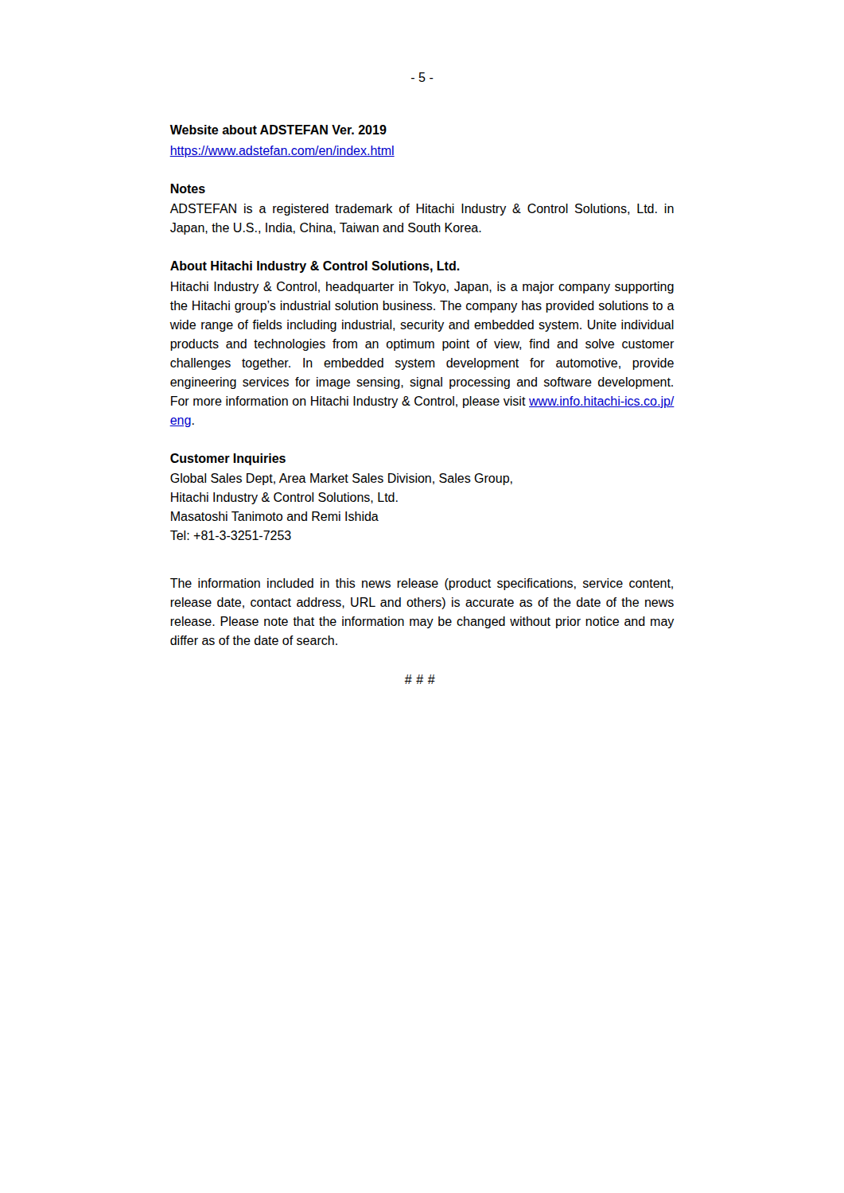- 5 -
Website about ADSTEFAN Ver. 2019
https://www.adstefan.com/en/index.html
Notes
ADSTEFAN is a registered trademark of Hitachi Industry & Control Solutions, Ltd. in Japan, the U.S., India, China, Taiwan and South Korea.
About Hitachi Industry & Control Solutions, Ltd.
Hitachi Industry & Control, headquarter in Tokyo, Japan, is a major company supporting the Hitachi group’s industrial solution business. The company has provided solutions to a wide range of fields including industrial, security and embedded system. Unite individual products and technologies from an optimum point of view, find and solve customer challenges together. In embedded system development for automotive, provide engineering services for image sensing, signal processing and software development. For more information on Hitachi Industry & Control, please visit www.info.hitachi-ics.co.jp/eng.
Customer Inquiries
Global Sales Dept, Area Market Sales Division, Sales Group,
Hitachi Industry & Control Solutions, Ltd.
Masatoshi Tanimoto and Remi Ishida
Tel: +81-3-3251-7253
The information included in this news release (product specifications, service content, release date, contact address, URL and others) is accurate as of the date of the news release. Please note that the information may be changed without prior notice and may differ as of the date of search.
###